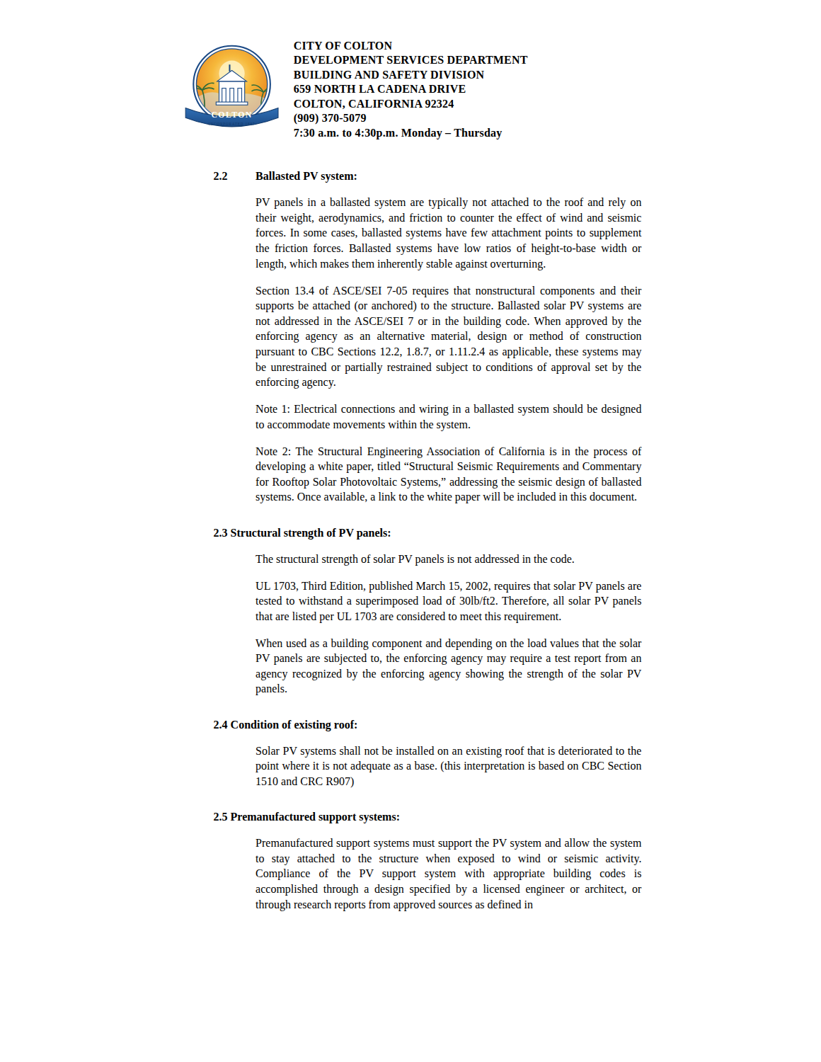COLTON INCORPORATED 1887
CITY OF COLTON
DEVELOPMENT SERVICES DEPARTMENT
BUILDING AND SAFETY DIVISION
659 NORTH LA CADENA DRIVE
COLTON, CALIFORNIA 92324
(909) 370-5079
7:30 a.m. to 4:30p.m. Monday – Thursday
2.2 Ballasted PV system:
PV panels in a ballasted system are typically not attached to the roof and rely on their weight, aerodynamics, and friction to counter the effect of wind and seismic forces. In some cases, ballasted systems have few attachment points to supplement the friction forces. Ballasted systems have low ratios of height-to-base width or length, which makes them inherently stable against overturning.
Section 13.4 of ASCE/SEI 7-05 requires that nonstructural components and their supports be attached (or anchored) to the structure. Ballasted solar PV systems are not addressed in the ASCE/SEI 7 or in the building code. When approved by the enforcing agency as an alternative material, design or method of construction pursuant to CBC Sections 12.2, 1.8.7, or 1.11.2.4 as applicable, these systems may be unrestrained or partially restrained subject to conditions of approval set by the enforcing agency.
Note 1: Electrical connections and wiring in a ballasted system should be designed to accommodate movements within the system.
Note 2: The Structural Engineering Association of California is in the process of developing a white paper, titled “Structural Seismic Requirements and Commentary for Rooftop Solar Photovoltaic Systems,” addressing the seismic design of ballasted systems. Once available, a link to the white paper will be included in this document.
2.3 Structural strength of PV panels:
The structural strength of solar PV panels is not addressed in the code.
UL 1703, Third Edition, published March 15, 2002, requires that solar PV panels are tested to withstand a superimposed load of 30lb/ft2. Therefore, all solar PV panels that are listed per UL 1703 are considered to meet this requirement.
When used as a building component and depending on the load values that the solar PV panels are subjected to, the enforcing agency may require a test report from an agency recognized by the enforcing agency showing the strength of the solar PV panels.
2.4 Condition of existing roof:
Solar PV systems shall not be installed on an existing roof that is deteriorated to the point where it is not adequate as a base. (this interpretation is based on CBC Section 1510 and CRC R907)
2.5 Premanufactured support systems:
Premanufactured support systems must support the PV system and allow the system to stay attached to the structure when exposed to wind or seismic activity. Compliance of the PV support system with appropriate building codes is accomplished through a design specified by a licensed engineer or architect, or through research reports from approved sources as defined in